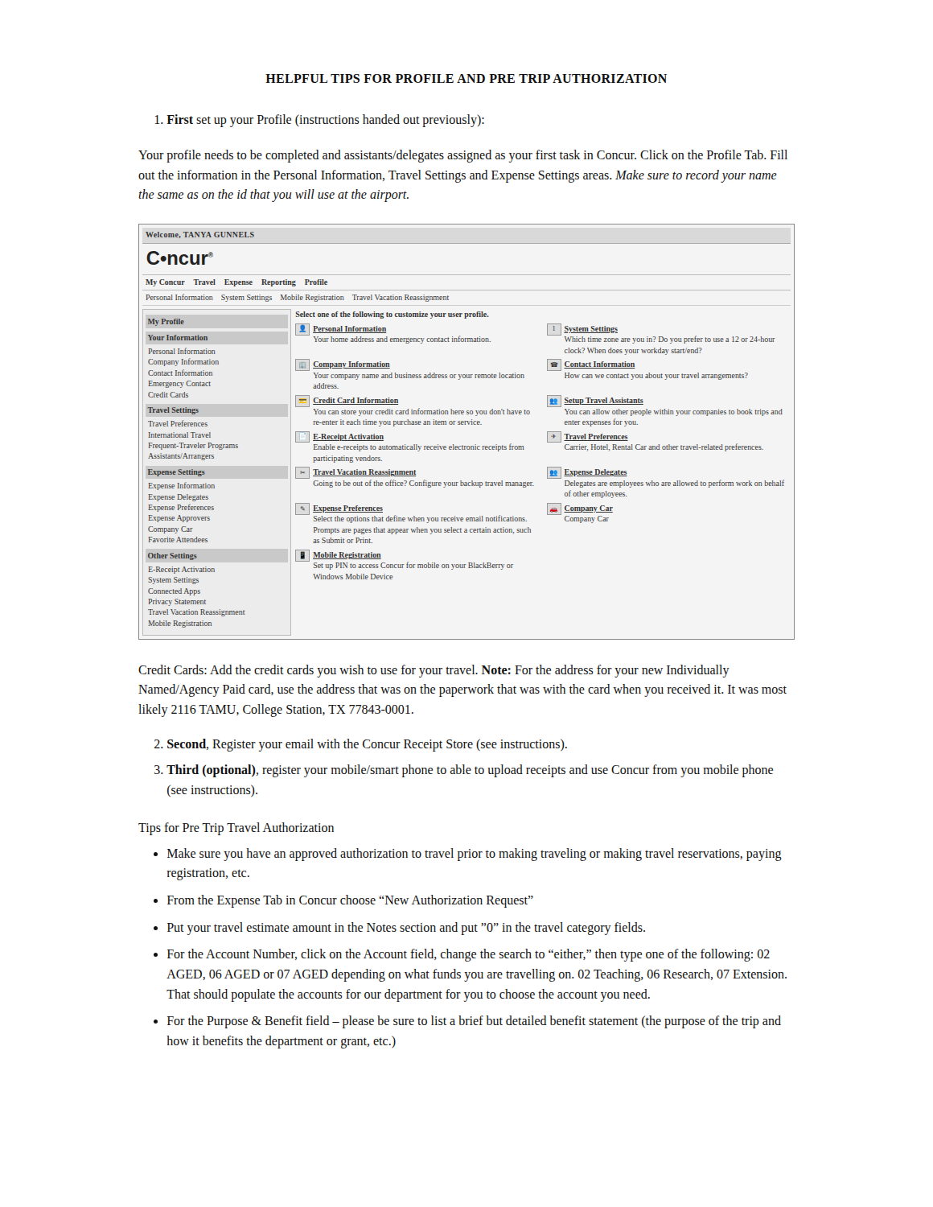HELPFUL TIPS FOR PROFILE AND PRE TRIP AUTHORIZATION
First set up your Profile (instructions handed out previously):
Your profile needs to be completed and assistants/delegates assigned as your first task in Concur. Click on the Profile Tab. Fill out the information in the Personal Information, Travel Settings and Expense Settings areas. Make sure to record your name the same as on the id that you will use at the airport.
Welcome, TANYA GUNNELS
C•ncur®
My Concur Travel Expense Reporting Profile
Personal Information System Settings Mobile Registration Travel Vacation Reassignment
My Profile
Your Information
Personal Information
Company Information
Contact Information
Emergency Contact
Credit Cards
Travel Settings
Travel Preferences
International Travel
Frequent-Traveler Programs
Assistants/Arrangers
Expense Settings
Expense Information
Expense Delegates
Expense Preferences
Expense Approvers
Company Car
Favorite Attendees
Other Settings
E-Receipt Activation
System Settings
Connected Apps
Privacy Statement
Travel Vacation Reassignment
Mobile Registration
Select one of the following to customize your user profile.
👤
Personal Information Your home address and emergency contact information.
1
System Settings Which time zone are you in? Do you prefer to use a 12 or 24-hour clock? When does your workday start/end?
🏢
Company Information Your company name and business address or your remote location address.
☎
Contact Information How can we contact you about your travel arrangements?
💳
Credit Card Information You can store your credit card information here so you don't have to re-enter it each time you purchase an item or service.
👥
Setup Travel Assistants You can allow other people within your companies to book trips and enter expenses for you.
📄
E-Receipt Activation Enable e-receipts to automatically receive electronic receipts from participating vendors.
✈
Travel Preferences Carrier, Hotel, Rental Car and other travel-related preferences.
✂
Travel Vacation Reassignment Going to be out of the office? Configure your backup travel manager.
👥
Expense Delegates Delegates are employees who are allowed to perform work on behalf of other employees.
✎
Expense Preferences Select the options that define when you receive email notifications. Prompts are pages that appear when you select a certain action, such as Submit or Print.
🚗
Company Car Company Car
📱
Mobile Registration Set up PIN to access Concur for mobile on your BlackBerry or Windows Mobile Device
Credit Cards: Add the credit cards you wish to use for your travel. Note: For the address for your new Individually Named/Agency Paid card, use the address that was on the paperwork that was with the card when you received it. It was most likely 2116 TAMU, College Station, TX 77843-0001.
Second, Register your email with the Concur Receipt Store (see instructions).
Third (optional), register your mobile/smart phone to able to upload receipts and use Concur from you mobile phone (see instructions).
Tips for Pre Trip Travel Authorization
Make sure you have an approved authorization to travel prior to making traveling or making travel reservations, paying registration, etc.
From the Expense Tab in Concur choose “New Authorization Request”
Put your travel estimate amount in the Notes section and put ”0” in the travel category fields.
For the Account Number, click on the Account field, change the search to “either,” then type one of the following: 02 AGED, 06 AGED or 07 AGED depending on what funds you are travelling on. 02 Teaching, 06 Research, 07 Extension. That should populate the accounts for our department for you to choose the account you need.
For the Purpose & Benefit field – please be sure to list a brief but detailed benefit statement (the purpose of the trip and how it benefits the department or grant, etc.)